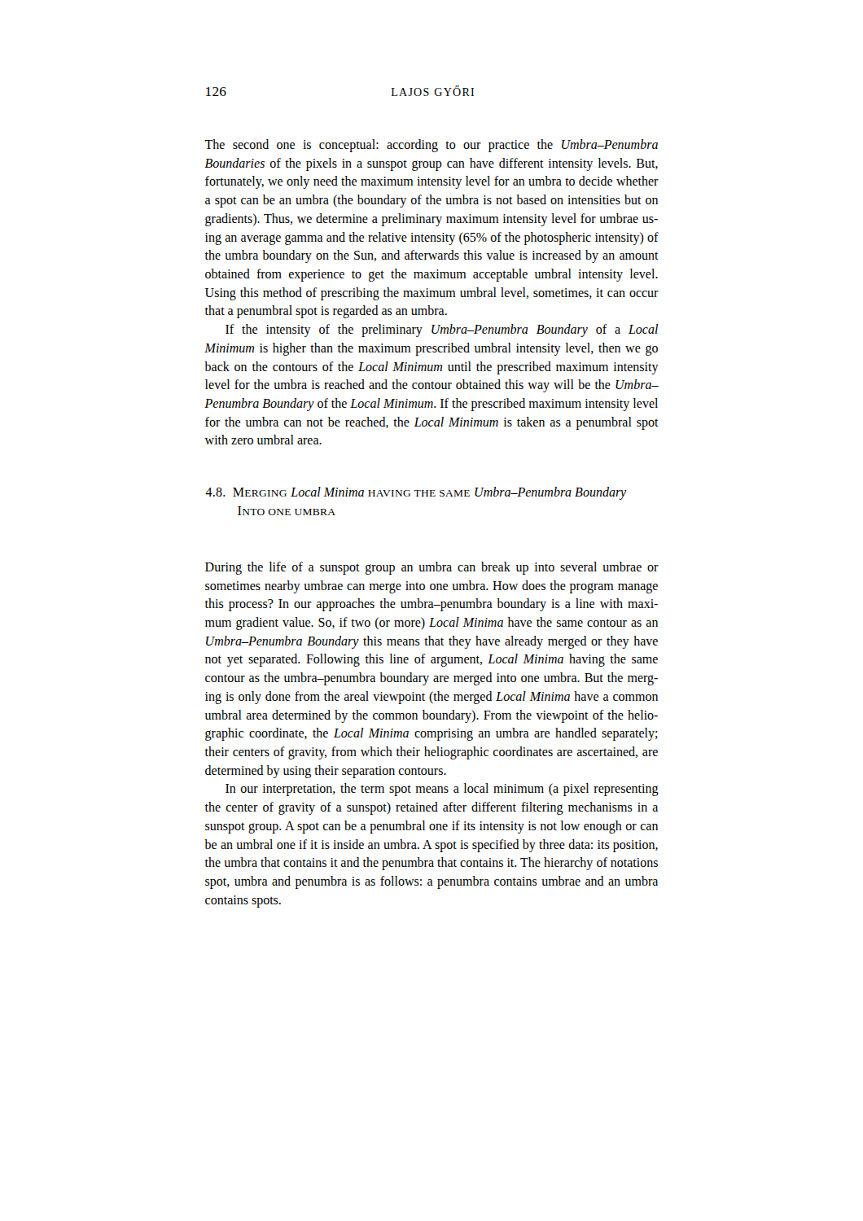126
LAJOS GYŐRI
The second one is conceptual: according to our practice the Umbra–Penumbra Boundaries of the pixels in a sunspot group can have different intensity levels. But, fortunately, we only need the maximum intensity level for an umbra to decide whether a spot can be an umbra (the boundary of the umbra is not based on intensities but on gradients). Thus, we determine a preliminary maximum intensity level for umbrae using an average gamma and the relative intensity (65% of the photospheric intensity) of the umbra boundary on the Sun, and afterwards this value is increased by an amount obtained from experience to get the maximum acceptable umbral intensity level. Using this method of prescribing the maximum umbral level, sometimes, it can occur that a penumbral spot is regarded as an umbra.
If the intensity of the preliminary Umbra–Penumbra Boundary of a Local Minimum is higher than the maximum prescribed umbral intensity level, then we go back on the contours of the Local Minimum until the prescribed maximum intensity level for the umbra is reached and the contour obtained this way will be the Umbra–Penumbra Boundary of the Local Minimum. If the prescribed maximum intensity level for the umbra can not be reached, the Local Minimum is taken as a penumbral spot with zero umbral area.
4.8. MERGING Local Minima HAVING THE SAME Umbra–Penumbra Boundary INTO ONE UMBRA
During the life of a sunspot group an umbra can break up into several umbrae or sometimes nearby umbrae can merge into one umbra. How does the program manage this process? In our approaches the umbra–penumbra boundary is a line with maximum gradient value. So, if two (or more) Local Minima have the same contour as an Umbra–Penumbra Boundary this means that they have already merged or they have not yet separated. Following this line of argument, Local Minima having the same contour as the umbra–penumbra boundary are merged into one umbra. But the merging is only done from the areal viewpoint (the merged Local Minima have a common umbral area determined by the common boundary). From the viewpoint of the heliographic coordinate, the Local Minima comprising an umbra are handled separately; their centers of gravity, from which their heliographic coordinates are ascertained, are determined by using their separation contours.
In our interpretation, the term spot means a local minimum (a pixel representing the center of gravity of a sunspot) retained after different filtering mechanisms in a sunspot group. A spot can be a penumbral one if its intensity is not low enough or can be an umbral one if it is inside an umbra. A spot is specified by three data: its position, the umbra that contains it and the penumbra that contains it. The hierarchy of notations spot, umbra and penumbra is as follows: a penumbra contains umbrae and an umbra contains spots.